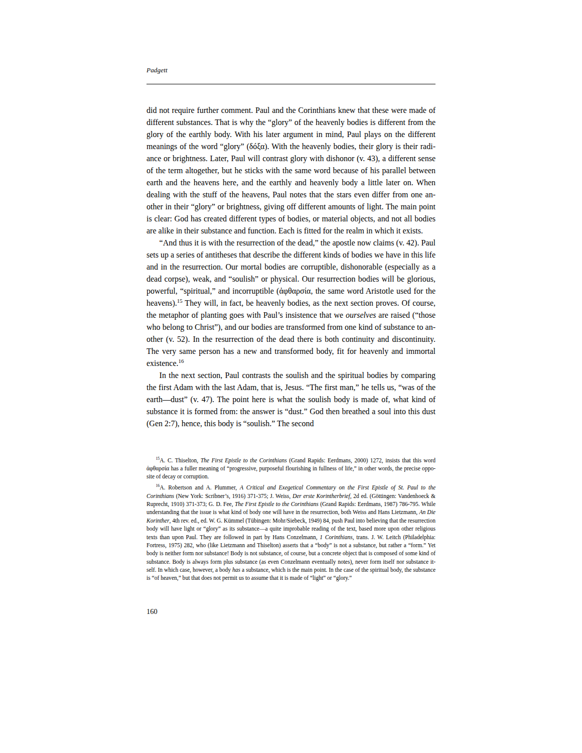Padgett
did not require further comment. Paul and the Corinthians knew that these were made of different substances. That is why the “glory” of the heavenly bodies is different from the glory of the earthly body. With his later argument in mind, Paul plays on the different meanings of the word “glory” (δóξα). With the heavenly bodies, their glory is their radiance or brightness. Later, Paul will contrast glory with dishonor (v. 43), a different sense of the term altogether, but he sticks with the same word because of his parallel between earth and the heavens here, and the earthly and heavenly body a little later on. When dealing with the stuff of the heavens, Paul notes that the stars even differ from one another in their “glory” or brightness, giving off different amounts of light. The main point is clear: God has created different types of bodies, or material objects, and not all bodies are alike in their substance and function. Each is fitted for the realm in which it exists.
“And thus it is with the resurrection of the dead,” the apostle now claims (v. 42). Paul sets up a series of antitheses that describe the different kinds of bodies we have in this life and in the resurrection. Our mortal bodies are corruptible, dishonorable (especially as a dead corpse), weak, and “soulish” or physical. Our resurrection bodies will be glorious, powerful, “spiritual,” and incorruptible (ἀφθαρσία, the same word Aristotle used for the heavens).15 They will, in fact, be heavenly bodies, as the next section proves. Of course, the metaphor of planting goes with Paul’s insistence that we ourselves are raised (“those who belong to Christ”), and our bodies are transformed from one kind of substance to another (v. 52). In the resurrection of the dead there is both continuity and discontinuity. The very same person has a new and transformed body, fit for heavenly and immortal existence.16
In the next section, Paul contrasts the soulish and the spiritual bodies by comparing the first Adam with the last Adam, that is, Jesus. “The first man,” he tells us, “was of the earth—dust” (v. 47). The point here is what the soulish body is made of, what kind of substance it is formed from: the answer is “dust.” God then breathed a soul into this dust (Gen 2:7), hence, this body is “soulish.” The second
15A. C. Thiselton, The First Epistle to the Corinthians (Grand Rapids: Eerdmans, 2000) 1272, insists that this word ἀφθαρσία has a fuller meaning of “progressive, purposeful flourishing in fullness of life,” in other words, the precise opposite of decay or corruption.
16A. Robertson and A. Plummer, A Critical and Exegetical Commentary on the First Epistle of St. Paul to the Corinthians (New York: Scribner’s, 1916) 371-375; J. Weiss, Der erste Korintherbrief, 2d ed. (Göttingen: Vandenhoeck & Ruprecht, 1910) 371-373; G. D. Fee, The First Epistle to the Corinthians (Grand Rapids: Eerdmans, 1987) 786-795. While understanding that the issue is what kind of body one will have in the resurrection, both Weiss and Hans Lietzmann, An Die Korinther, 4th rev. ed., ed. W. G. Kümmel (Tübingen: Mohr/Siebeck, 1949) 84, push Paul into believing that the resurrection body will have light or “glory” as its substance—a quite improbable reading of the text, based more upon other religious texts than upon Paul. They are followed in part by Hans Conzelmann, 1 Corinthians, trans. J. W. Leitch (Philadelphia: Fortress, 1975) 282, who (like Lietzmann and Thiselton) asserts that a “body” is not a substance, but rather a “form.” Yet body is neither form nor substance! Body is not substance, of course, but a concrete object that is composed of some kind of substance. Body is always form plus substance (as even Conzelmann eventually notes), never form itself nor substance itself. In which case, however, a body has a substance, which is the main point. In the case of the spiritual body, the substance is “of heaven,” but that does not permit us to assume that it is made of “light” or “glory.”
160